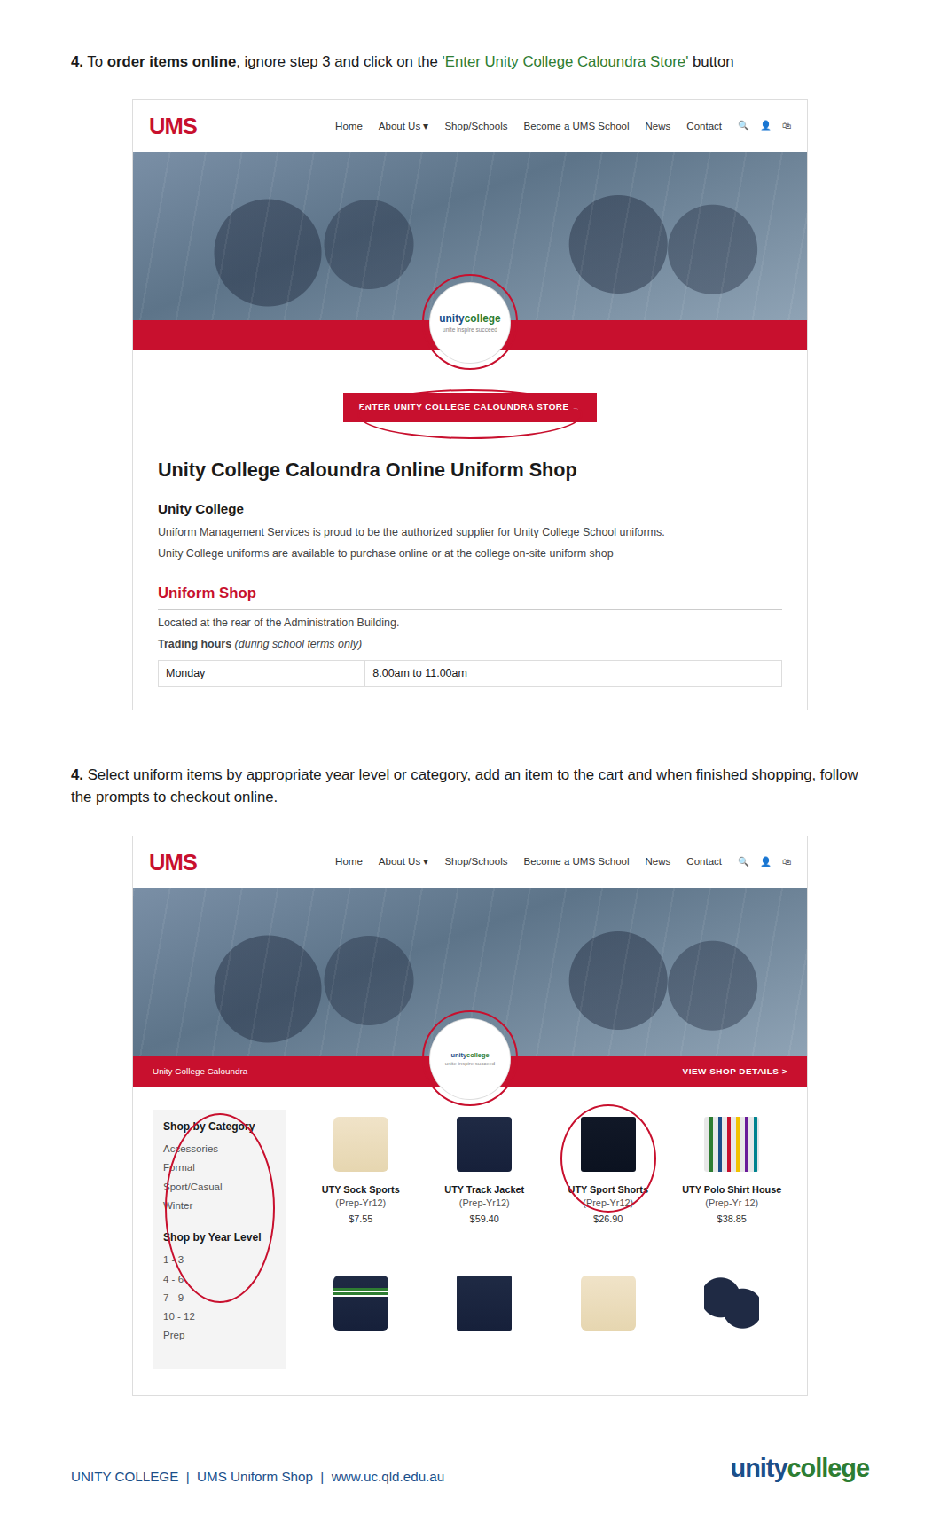4. To order items online, ignore step 3 and click on the 'Enter Unity College Caloundra Store' button
UMS
Home About Us ▾ Shop/Schools Become a UMS School News Contact 🔍👤🛍
unitycollege
unite inspire succeed
Enter Unity College Caloundra Store →
Unity College Caloundra Online Uniform Shop
Unity College
Uniform Management Services is proud to be the authorized supplier for Unity College School uniforms.
Unity College uniforms are available to purchase online or at the college on-site uniform shop
Uniform Shop
Located at the rear of the Administration Building.
Trading hours (during school terms only)
| Monday | 8.00am to 11.00am |
4. Select uniform items by appropriate year level or category, add an item to the cart and when finished shopping, follow the prompts to checkout online.
UMS
Home About Us ▾ Shop/Schools Become a UMS School News Contact 🔍👤🛍
Unity College Caloundra
unitycollege
unite inspire succeed
VIEW SHOP DETAILS >
Shop by Category
Accessories
Formal
Sport/Casual
Winter
Shop by Year Level
1 - 3
4 - 6
7 - 9
10 - 12
Prep
UTY Sock Sports
(Prep-Yr12)
$7.55
UTY Track Jacket
(Prep-Yr12)
$59.40
UTY Sport Shorts
(Prep-Yr12)
$26.90
UTY Polo Shirt House
(Prep-Yr 12)
$38.85
UNITY COLLEGE | UMS Uniform Shop | www.uc.qld.edu.au
unity college